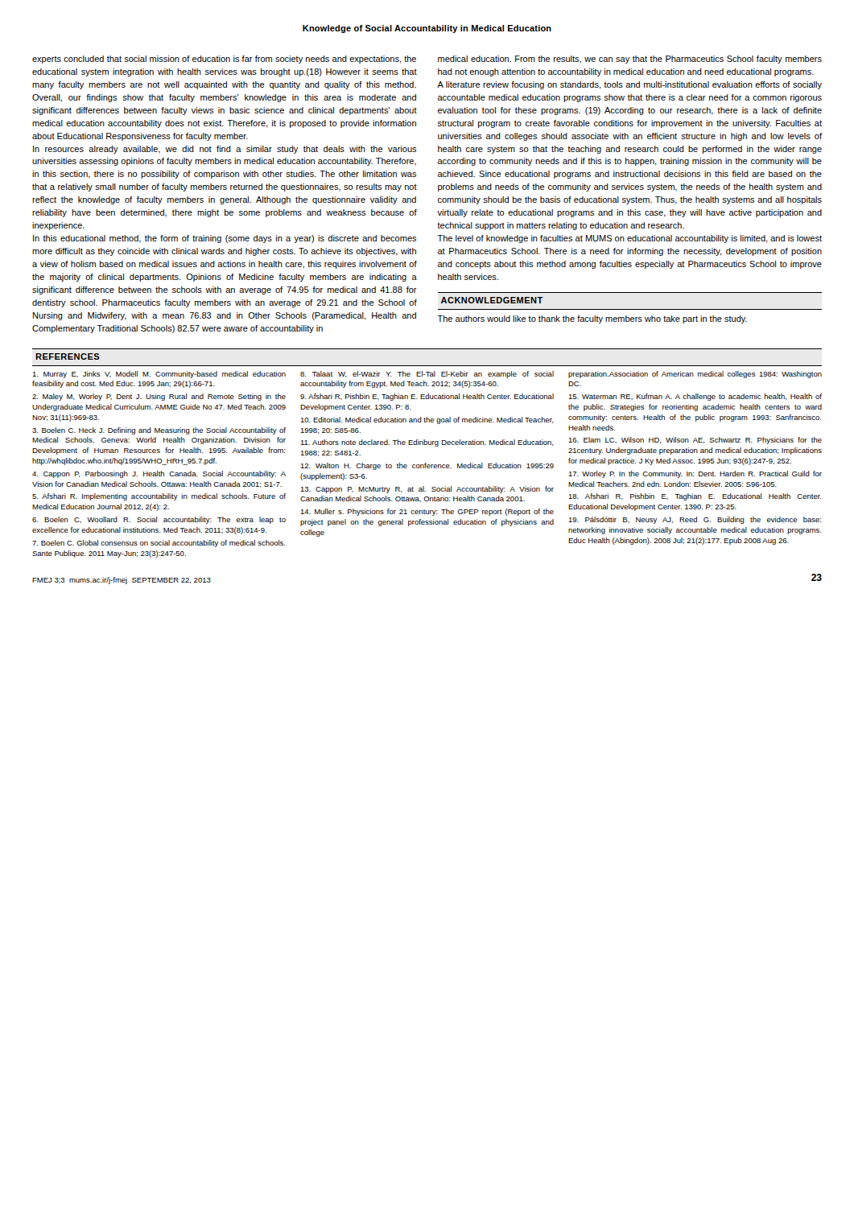Knowledge of Social Accountability in Medical Education
experts concluded that social mission of education is far from society needs and expectations, the educational system integration with health services was brought up.(18) However it seems that many faculty members are not well acquainted with the quantity and quality of this method. Overall, our findings show that faculty members' knowledge in this area is moderate and significant differences between faculty views in basic science and clinical departments' about medical education accountability does not exist. Therefore, it is proposed to provide information about Educational Responsiveness for faculty member.
In resources already available, we did not find a similar study that deals with the various universities assessing opinions of faculty members in medical education accountability. Therefore, in this section, there is no possibility of comparison with other studies. The other limitation was that a relatively small number of faculty members returned the questionnaires, so results may not reflect the knowledge of faculty members in general. Although the questionnaire validity and reliability have been determined, there might be some problems and weakness because of inexperience.
In this educational method, the form of training (some days in a year) is discrete and becomes more difficult as they coincide with clinical wards and higher costs. To achieve its objectives, with a view of holism based on medical issues and actions in health care, this requires involvement of the majority of clinical departments. Opinions of Medicine faculty members are indicating a significant difference between the schools with an average of 74.95 for medical and 41.88 for dentistry school. Pharmaceutics faculty members with an average of 29.21 and the School of Nursing and Midwifery, with a mean 76.83 and in Other Schools (Paramedical, Health and Complementary Traditional Schools) 82.57 were aware of accountability in
medical education. From the results, we can say that the Pharmaceutics School faculty members had not enough attention to accountability in medical education and need educational programs.
A literature review focusing on standards, tools and multi-institutional evaluation efforts of socially accountable medical education programs show that there is a clear need for a common rigorous evaluation tool for these programs. (19) According to our research, there is a lack of definite structural program to create favorable conditions for improvement in the university. Faculties at universities and colleges should associate with an efficient structure in high and low levels of health care system so that the teaching and research could be performed in the wider range according to community needs and if this is to happen, training mission in the community will be achieved. Since educational programs and instructional decisions in this field are based on the problems and needs of the community and services system, the needs of the health system and community should be the basis of educational system. Thus, the health systems and all hospitals virtually relate to educational programs and in this case, they will have active participation and technical support in matters relating to education and research.
The level of knowledge in faculties at MUMS on educational accountability is limited, and is lowest at Pharmaceutics School. There is a need for informing the necessity, development of position and concepts about this method among faculties especially at Pharmaceutics School to improve health services.
ACKNOWLEDGEMENT
The authors would like to thank the faculty members who take part in the study.
REFERENCES
1. Murray E, Jinks V, Modell M. Community-based medical education feasibility and cost. Med Educ. 1995 Jan; 29(1):66-71.
2. Maley M, Worley P, Dent J. Using Rural and Remote Setting in the Undergraduate Medical Curriculum. AMME Guide No 47. Med Teach. 2009 Nov; 31(11):969-83.
3. Boelen C. Heck J. Defining and Measuring the Social Accountability of Medical Schools. Geneva: World Health Organization. Division for Development of Human Resources for Health. 1995. Available from: http://whqlibdoc.who.int/hq/1995/WHO_HRH_95.7.pdf.
4. Cappon P, Parboosingh J. Health Canada. Social Accountability: A Vision for Canadian Medical Schools. Ottawa: Health Canada 2001; S1-7.
5. Afshari R. Implementing accountability in medical schools. Future of Medical Education Journal 2012, 2(4): 2.
6. Boelen C, Woollard R. Social accountability: The extra leap to excellence for educational institutions. Med Teach. 2011; 33(8):614-9.
7. Boelen C. Global consensus on social accountability of medical schools. Sante Publique. 2011 May-Jun; 23(3):247-50.
8. Talaat W, el-Wazir Y. The El-Tal El-Kebir an example of social accountability from Egypt. Med Teach. 2012; 34(5):354-60.
9. Afshari R, Pishbin E, Taghian E. Educational Health Center. Educational Development Center. 1390. P: 8.
10. Editorial. Medical education and the goal of medicine. Medical Teacher, 1998; 20: S85-86.
11. Authors note declared. The Edinburg Deceleration. Medical Education, 1988; 22: S481-2.
12. Walton H. Charge to the conference. Medical Education 1995:29 (supplement): S3-6.
13. Cappon P, McMurtry R, at al. Social Accountability: A Vision for Canadian Medical Schools. Ottawa, Ontario: Health Canada 2001.
14. Muller s. Physicions for 21 century: The GPEP report (Report of the project panel on the general professional education of physicians and college
preparation.Association of American medical colleges 1984: Washington DC.
15. Waterman RE, Kufman A. A challenge to academic health, Health of the public. Strategies for reorienting academic health centers to ward community: centers. Health of the public program 1993: Sanfrancisco. Health needs.
16. Elam LC, Wilson HD, Wilson AE, Schwartz R. Physicians for the 21century. Undergraduate preparation and medical education; Implications for medical practice. J Ky Med Assoc. 1995 Jun; 93(6):247-9, 252.
17. Worley P. In the Community. In: Dent. Harden R. Practical Guild for Medical Teachers. 2nd edn. London: Elsevier. 2005: S96-105.
18. Afshari R, Pishbin E, Taghian E. Educational Health Center. Educational Development Center. 1390. P: 23-25.
19. Pálsdóttir B, Neusy AJ, Reed G. Building the evidence base: networking innovative socially accountable medical education programs. Educ Health (Abingdon). 2008 Jul; 21(2):177. Epub 2008 Aug 26.
FMEJ 3;3 mums.ac.ir/j-fmej SEPTEMBER 22, 2013
23